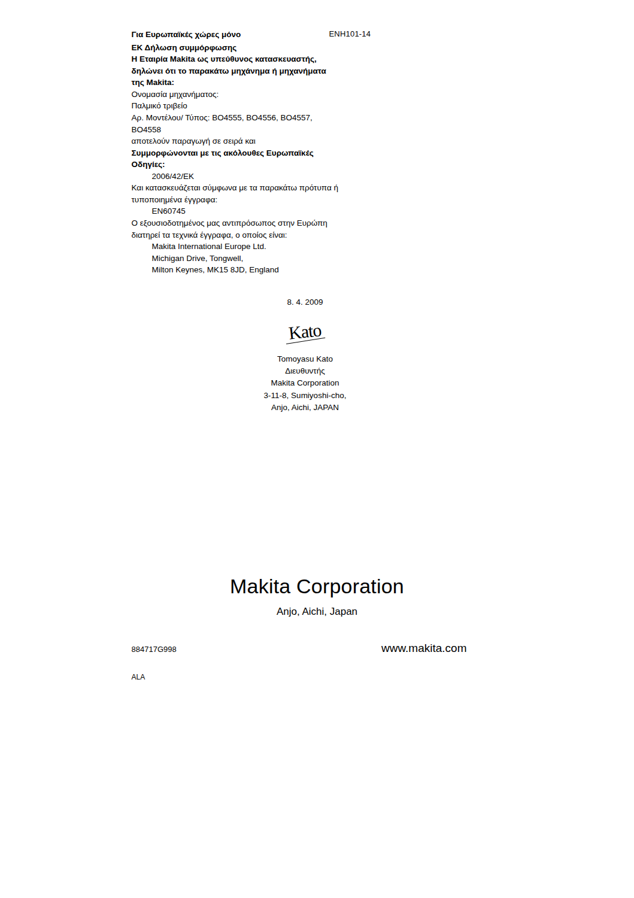Για Ευρωπαϊκές χώρες μόνο ENH101-14
ΕΚ Δήλωση συμμόρφωσης
Η Εταιρία Makita ως υπεύθυνος κατασκευαστής,
δηλώνει ότι το παρακάτω μηχάνημα ή μηχανήματα
της Makita:
Ονομασία μηχανήματος:
Παλμικό τριβείο
Αρ. Μοντέλου/ Τύπος: BO4555, BO4556, BO4557,
BO4558
αποτελούν παραγωγή σε σειρά και
Συμμορφώνονται με τις ακόλουθες Ευρωπαϊκές
Οδηγίες:
2006/42/ΕΚ
Και κατασκευάζεται σύμφωνα με τα παρακάτω πρότυπα ή
τυποποιημένα έγγραφα:
EN60745
Ο εξουσιοδοτημένος μας αντιπρόσωπος στην Ευρώπη
διατηρεί τα τεχνικά έγγραφα, ο οποίος είναι:
Makita International Europe Ltd.
Michigan Drive, Tongwell,
Milton Keynes, MK15 8JD, England
8. 4. 2009
Kato
Tomoyasu Kato
Διευθυντής
Makita Corporation
3-11-8, Sumiyoshi-cho,
Anjo, Aichi, JAPAN
Makita Corporation
Anjo, Aichi, Japan
884717G998 www.makita.com
ALA